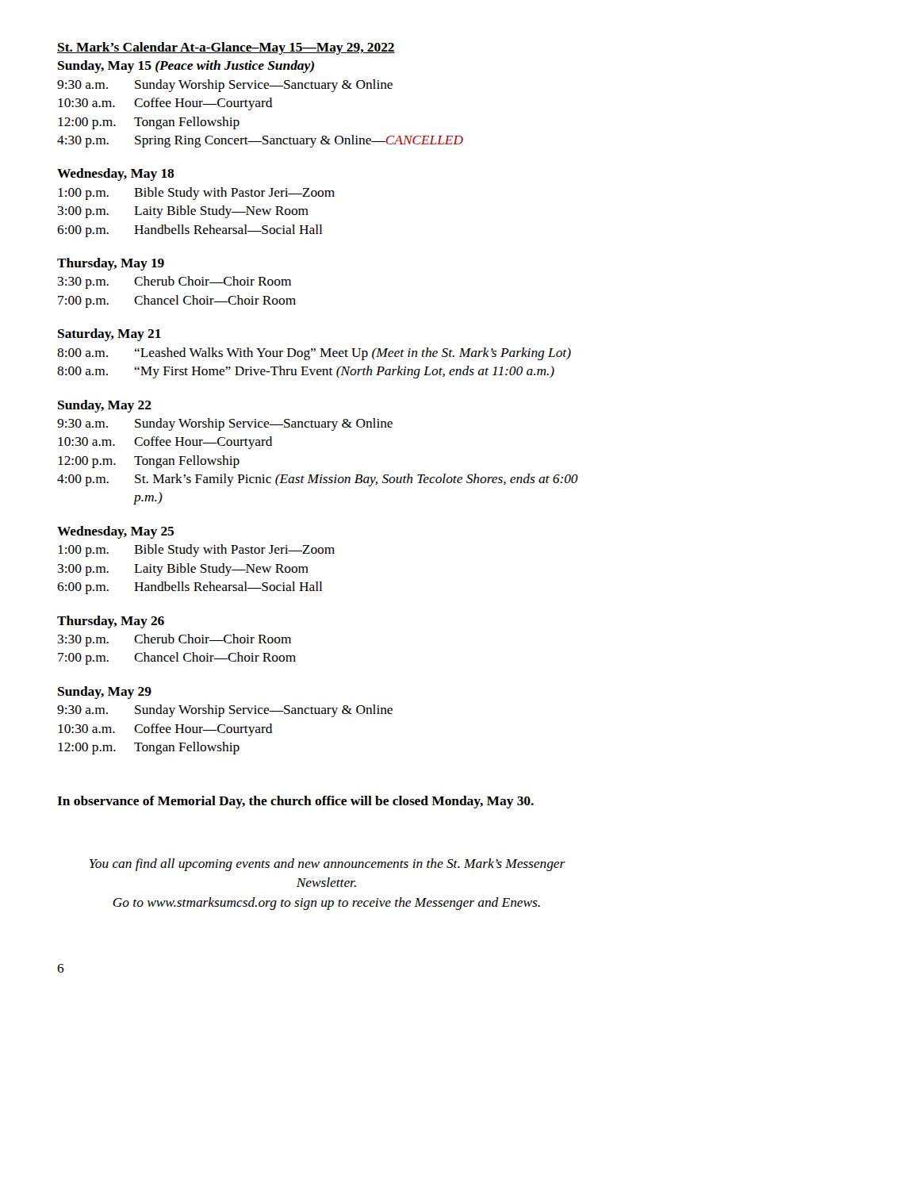St. Mark’s Calendar At-a-Glance–May 15—May 29, 2022
Sunday, May 15 (Peace with Justice Sunday)
| 9:30 a.m. | Sunday Worship Service—Sanctuary & Online |
| 10:30 a.m. | Coffee Hour—Courtyard |
| 12:00 p.m. | Tongan Fellowship |
| 4:30 p.m. | Spring Ring Concert—Sanctuary & Online— CANCELLED |
Wednesday, May 18
| 1:00 p.m. | Bible Study with Pastor Jeri—Zoom |
| 3:00 p.m. | Laity Bible Study—New Room |
| 6:00 p.m. | Handbells Rehearsal—Social Hall |
Thursday, May 19
| 3:30 p.m. | Cherub Choir—Choir Room |
| 7:00 p.m. | Chancel Choir—Choir Room |
Saturday, May 21
| 8:00 a.m. | “Leashed Walks With Your Dog” Meet Up (Meet in the St. Mark’s Parking Lot) |
| 8:00 a.m. | “My First Home” Drive-Thru Event (North Parking Lot, ends at 11:00 a.m.) |
Sunday, May 22
| 9:30 a.m. | Sunday Worship Service—Sanctuary & Online |
| 10:30 a.m. | Coffee Hour—Courtyard |
| 12:00 p.m. | Tongan Fellowship |
| 4:00 p.m. | St. Mark’s Family Picnic (East Mission Bay, South Tecolote Shores, ends at 6:00 p.m.) |
Wednesday, May 25
| 1:00 p.m. | Bible Study with Pastor Jeri—Zoom |
| 3:00 p.m. | Laity Bible Study—New Room |
| 6:00 p.m. | Handbells Rehearsal—Social Hall |
Thursday, May 26
| 3:30 p.m. | Cherub Choir—Choir Room |
| 7:00 p.m. | Chancel Choir—Choir Room |
Sunday, May 29
| 9:30 a.m. | Sunday Worship Service—Sanctuary & Online |
| 10:30 a.m. | Coffee Hour—Courtyard |
| 12:00 p.m. | Tongan Fellowship |
In observance of Memorial Day, the church office will be closed Monday, May 30.
You can find all upcoming events and new announcements in the St. Mark’s Messenger Newsletter.
Go to www.stmarksumcsd.org to sign up to receive the Messenger and Enews.
6